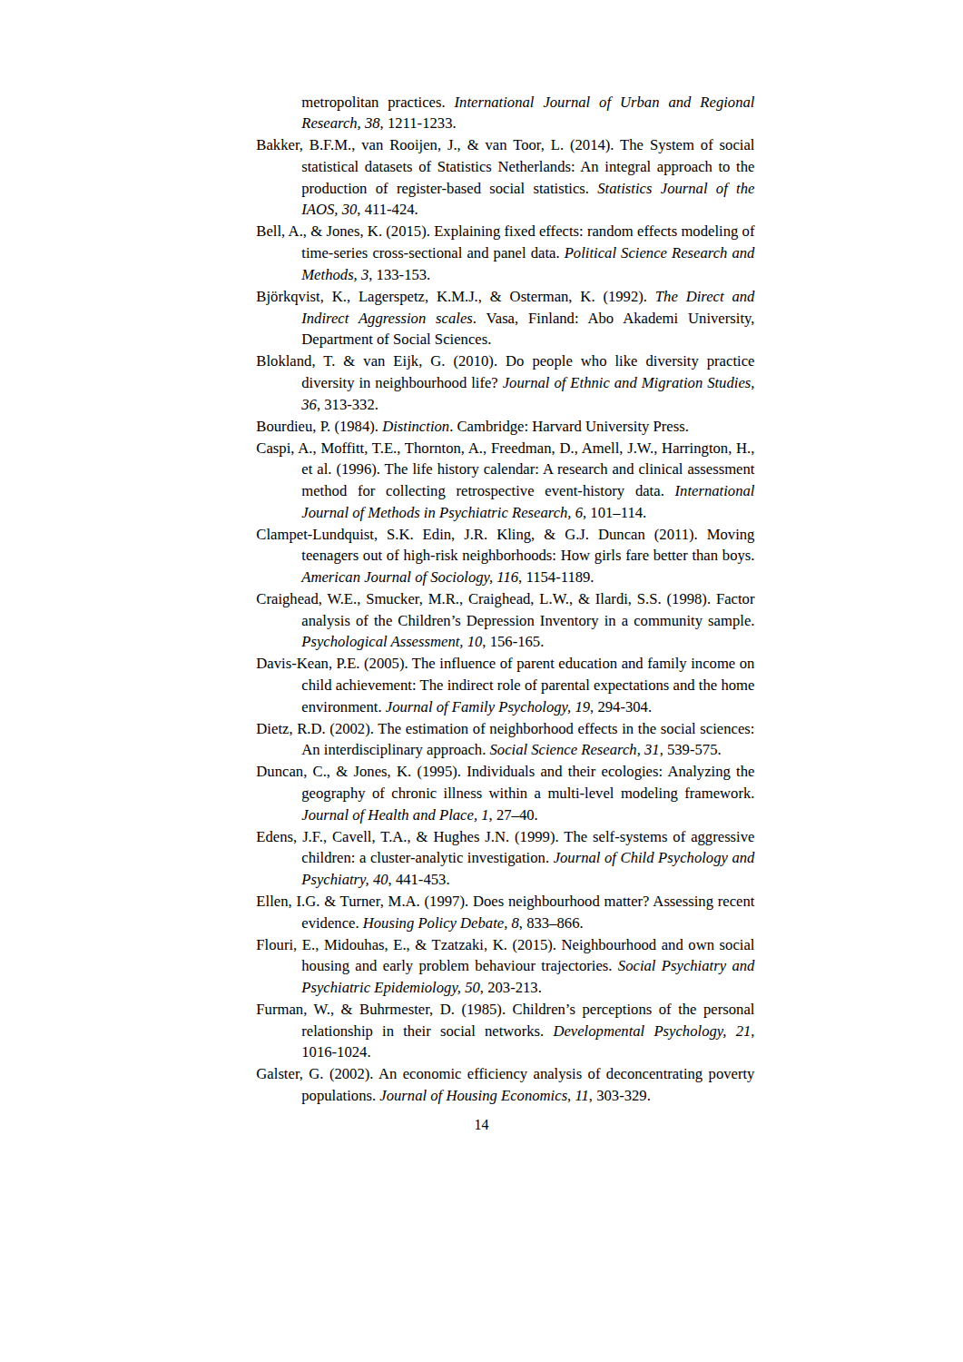metropolitan practices. International Journal of Urban and Regional Research, 38, 1211-1233.
Bakker, B.F.M., van Rooijen, J., & van Toor, L. (2014). The System of social statistical datasets of Statistics Netherlands: An integral approach to the production of register-based social statistics. Statistics Journal of the IAOS, 30, 411-424.
Bell, A., & Jones, K. (2015). Explaining fixed effects: random effects modeling of time-series cross-sectional and panel data. Political Science Research and Methods, 3, 133-153.
Björkqvist, K., Lagerspetz, K.M.J., & Osterman, K. (1992). The Direct and Indirect Aggression scales. Vasa, Finland: Abo Akademi University, Department of Social Sciences.
Blokland, T. & van Eijk, G. (2010). Do people who like diversity practice diversity in neighbourhood life? Journal of Ethnic and Migration Studies, 36, 313-332.
Bourdieu, P. (1984). Distinction. Cambridge: Harvard University Press.
Caspi, A., Moffitt, T.E., Thornton, A., Freedman, D., Amell, J.W., Harrington, H., et al. (1996). The life history calendar: A research and clinical assessment method for collecting retrospective event-history data. International Journal of Methods in Psychiatric Research, 6, 101–114.
Clampet-Lundquist, S.K. Edin, J.R. Kling, & G.J. Duncan (2011). Moving teenagers out of high-risk neighborhoods: How girls fare better than boys. American Journal of Sociology, 116, 1154-1189.
Craighead, W.E., Smucker, M.R., Craighead, L.W., & Ilardi, S.S. (1998). Factor analysis of the Children’s Depression Inventory in a community sample. Psychological Assessment, 10, 156-165.
Davis-Kean, P.E. (2005). The influence of parent education and family income on child achievement: The indirect role of parental expectations and the home environment. Journal of Family Psychology, 19, 294-304.
Dietz, R.D. (2002). The estimation of neighborhood effects in the social sciences: An interdisciplinary approach. Social Science Research, 31, 539-575.
Duncan, C., & Jones, K. (1995). Individuals and their ecologies: Analyzing the geography of chronic illness within a multi-level modeling framework. Journal of Health and Place, 1, 27–40.
Edens, J.F., Cavell, T.A., & Hughes J.N. (1999). The self-systems of aggressive children: a cluster-analytic investigation. Journal of Child Psychology and Psychiatry, 40, 441-453.
Ellen, I.G. & Turner, M.A. (1997). Does neighbourhood matter? Assessing recent evidence. Housing Policy Debate, 8, 833–866.
Flouri, E., Midouhas, E., & Tzatzaki, K. (2015). Neighbourhood and own social housing and early problem behaviour trajectories. Social Psychiatry and Psychiatric Epidemiology, 50, 203-213.
Furman, W., & Buhrmester, D. (1985). Children’s perceptions of the personal relationship in their social networks. Developmental Psychology, 21, 1016-1024.
Galster, G. (2002). An economic efficiency analysis of deconcentrating poverty populations. Journal of Housing Economics, 11, 303-329.
14